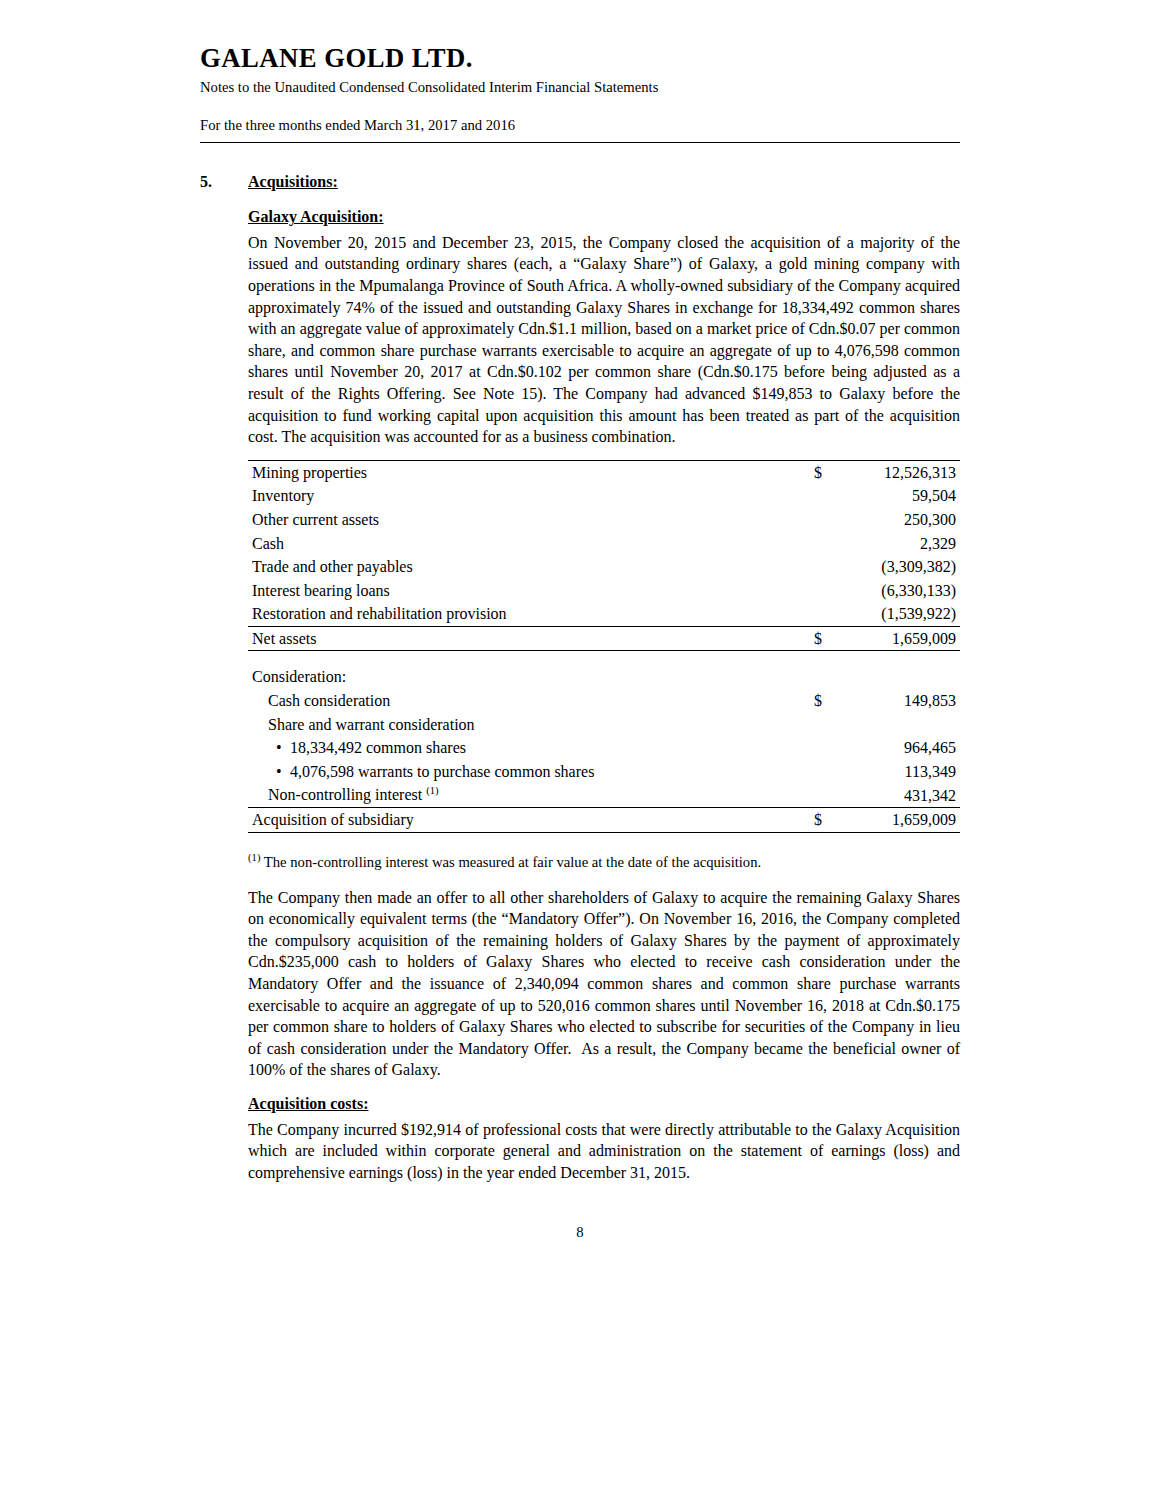GALANE GOLD LTD.
Notes to the Unaudited Condensed Consolidated Interim Financial Statements
For the three months ended March 31, 2017 and 2016
5. Acquisitions:
Galaxy Acquisition:
On November 20, 2015 and December 23, 2015, the Company closed the acquisition of a majority of the issued and outstanding ordinary shares (each, a “Galaxy Share”) of Galaxy, a gold mining company with operations in the Mpumalanga Province of South Africa. A wholly-owned subsidiary of the Company acquired approximately 74% of the issued and outstanding Galaxy Shares in exchange for 18,334,492 common shares with an aggregate value of approximately Cdn.$1.1 million, based on a market price of Cdn.$0.07 per common share, and common share purchase warrants exercisable to acquire an aggregate of up to 4,076,598 common shares until November 20, 2017 at Cdn.$0.102 per common share (Cdn.$0.175 before being adjusted as a result of the Rights Offering. See Note 15). The Company had advanced $149,853 to Galaxy before the acquisition to fund working capital upon acquisition this amount has been treated as part of the acquisition cost. The acquisition was accounted for as a business combination.
| Mining properties | $ | 12,526,313 |
| Inventory | | 59,504 |
| Other current assets | | 250,300 |
| Cash | | 2,329 |
| Trade and other payables | | (3,309,382) |
| Interest bearing loans | | (6,330,133) |
| Restoration and rehabilitation provision | | (1,539,922) |
| Net assets | $ | 1,659,009 |
| Consideration: | | |
| Cash consideration | $ | 149,853 |
| Share and warrant consideration | | |
| • 18,334,492 common shares | | 964,465 |
| • 4,076,598 warrants to purchase common shares | | 113,349 |
| Non-controlling interest (1) | | 431,342 |
| Acquisition of subsidiary | $ | 1,659,009 |
(1) The non-controlling interest was measured at fair value at the date of the acquisition.
The Company then made an offer to all other shareholders of Galaxy to acquire the remaining Galaxy Shares on economically equivalent terms (the “Mandatory Offer”). On November 16, 2016, the Company completed the compulsory acquisition of the remaining holders of Galaxy Shares by the payment of approximately Cdn.$235,000 cash to holders of Galaxy Shares who elected to receive cash consideration under the Mandatory Offer and the issuance of 2,340,094 common shares and common share purchase warrants exercisable to acquire an aggregate of up to 520,016 common shares until November 16, 2018 at Cdn.$0.175 per common share to holders of Galaxy Shares who elected to subscribe for securities of the Company in lieu of cash consideration under the Mandatory Offer. As a result, the Company became the beneficial owner of 100% of the shares of Galaxy.
Acquisition costs:
The Company incurred $192,914 of professional costs that were directly attributable to the Galaxy Acquisition which are included within corporate general and administration on the statement of earnings (loss) and comprehensive earnings (loss) in the year ended December 31, 2015.
8